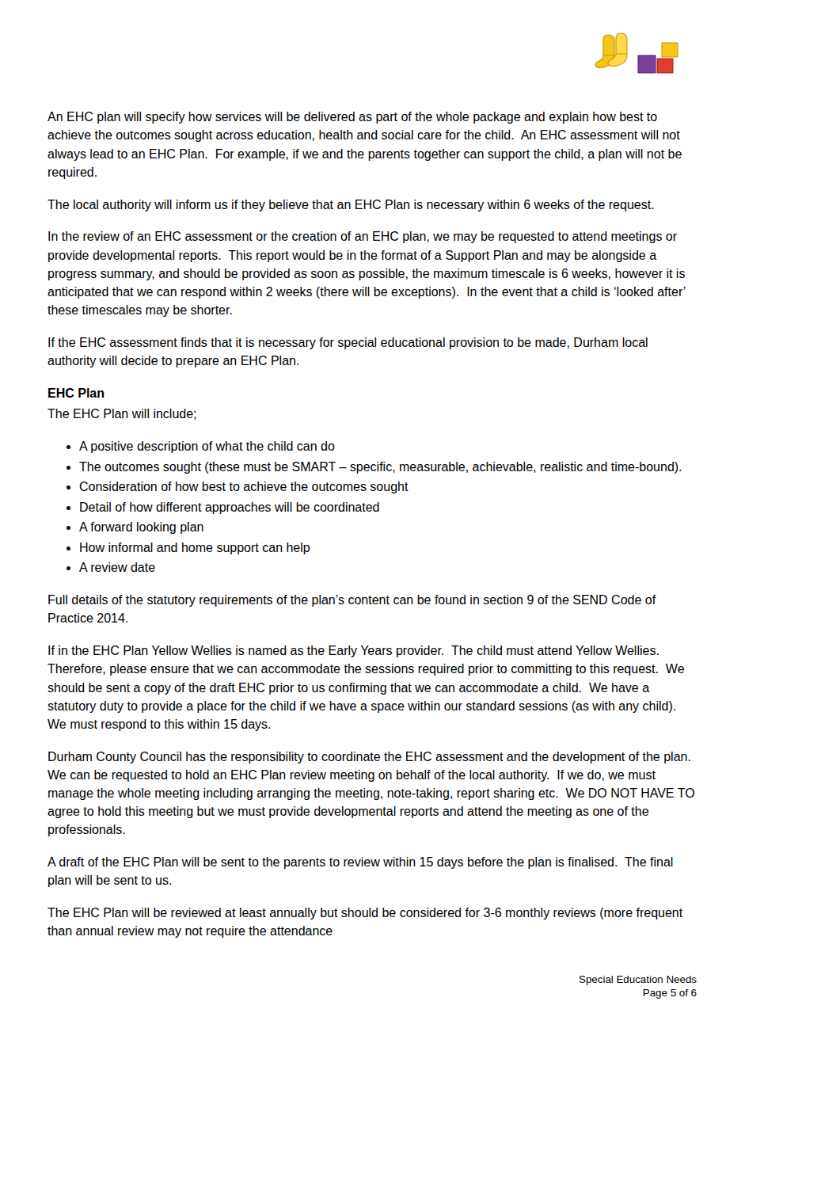An EHC plan will specify how services will be delivered as part of the whole package and explain how best to achieve the outcomes sought across education, health and social care for the child. An EHC assessment will not always lead to an EHC Plan. For example, if we and the parents together can support the child, a plan will not be required.
The local authority will inform us if they believe that an EHC Plan is necessary within 6 weeks of the request.
In the review of an EHC assessment or the creation of an EHC plan, we may be requested to attend meetings or provide developmental reports. This report would be in the format of a Support Plan and may be alongside a progress summary, and should be provided as soon as possible, the maximum timescale is 6 weeks, however it is anticipated that we can respond within 2 weeks (there will be exceptions). In the event that a child is ‘looked after’ these timescales may be shorter.
If the EHC assessment finds that it is necessary for special educational provision to be made, Durham local authority will decide to prepare an EHC Plan.
EHC Plan
The EHC Plan will include;
A positive description of what the child can do
The outcomes sought (these must be SMART – specific, measurable, achievable, realistic and time-bound).
Consideration of how best to achieve the outcomes sought
Detail of how different approaches will be coordinated
A forward looking plan
How informal and home support can help
A review date
Full details of the statutory requirements of the plan’s content can be found in section 9 of the SEND Code of Practice 2014.
If in the EHC Plan Yellow Wellies is named as the Early Years provider. The child must attend Yellow Wellies. Therefore, please ensure that we can accommodate the sessions required prior to committing to this request. We should be sent a copy of the draft EHC prior to us confirming that we can accommodate a child. We have a statutory duty to provide a place for the child if we have a space within our standard sessions (as with any child). We must respond to this within 15 days.
Durham County Council has the responsibility to coordinate the EHC assessment and the development of the plan. We can be requested to hold an EHC Plan review meeting on behalf of the local authority. If we do, we must manage the whole meeting including arranging the meeting, note-taking, report sharing etc. We DO NOT HAVE TO agree to hold this meeting but we must provide developmental reports and attend the meeting as one of the professionals.
A draft of the EHC Plan will be sent to the parents to review within 15 days before the plan is finalised. The final plan will be sent to us.
The EHC Plan will be reviewed at least annually but should be considered for 3-6 monthly reviews (more frequent than annual review may not require the attendance
Special Education Needs
Page 5 of 6